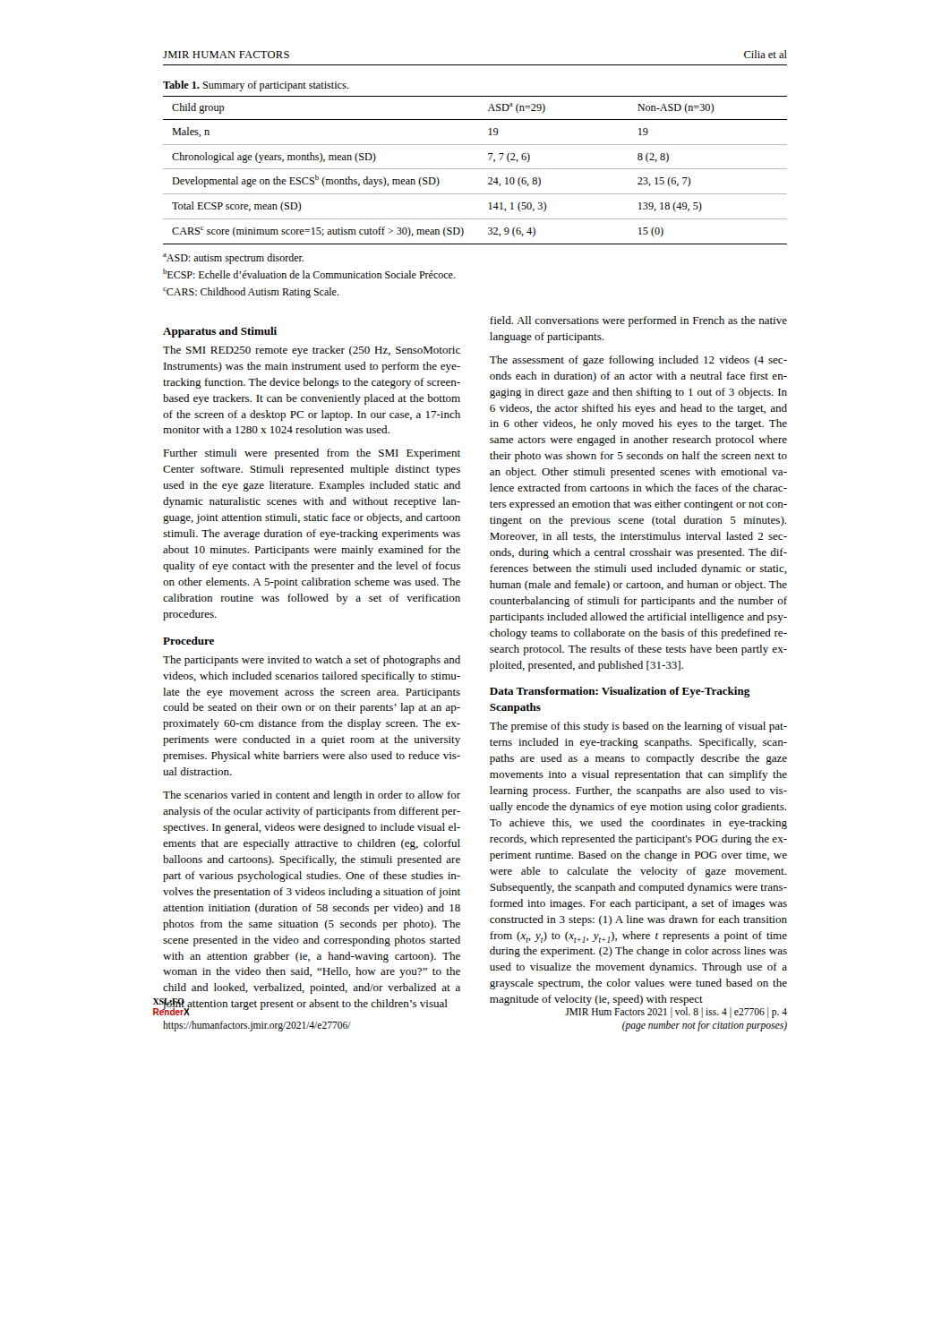JMIR HUMAN FACTORS Cilia et al
Table 1. Summary of participant statistics.
| Child group | ASD a (n=29) | Non-ASD (n=30) |
| --- | --- | --- |
| Males, n | 19 | 19 |
| Chronological age (years, months), mean (SD) | 7, 7 (2, 6) | 8 (2, 8) |
| Developmental age on the ESCS b (months, days), mean (SD) | 24, 10 (6, 8) | 23, 15 (6, 7) |
| Total ECSP score, mean (SD) | 141, 1 (50, 3) | 139, 18 (49, 5) |
| CARS c score (minimum score=15; autism cutoff > 30), mean (SD) | 32, 9 (6, 4) | 15 (0) |
aASD: autism spectrum disorder.
bECSP: Echelle d’évaluation de la Communication Sociale Précoce.
cCARS: Childhood Autism Rating Scale.
Apparatus and Stimuli
The SMI RED250 remote eye tracker (250 Hz, SensoMotoric Instruments) was the main instrument used to perform the eye-tracking function. The device belongs to the category of screen-based eye trackers. It can be conveniently placed at the bottom of the screen of a desktop PC or laptop. In our case, a 17-inch monitor with a 1280 x 1024 resolution was used.
Further stimuli were presented from the SMI Experiment Center software. Stimuli represented multiple distinct types used in the eye gaze literature. Examples included static and dynamic naturalistic scenes with and without receptive language, joint attention stimuli, static face or objects, and cartoon stimuli. The average duration of eye-tracking experiments was about 10 minutes. Participants were mainly examined for the quality of eye contact with the presenter and the level of focus on other elements. A 5-point calibration scheme was used. The calibration routine was followed by a set of verification procedures.
Procedure
The participants were invited to watch a set of photographs and videos, which included scenarios tailored specifically to stimulate the eye movement across the screen area. Participants could be seated on their own or on their parents’ lap at an approximately 60-cm distance from the display screen. The experiments were conducted in a quiet room at the university premises. Physical white barriers were also used to reduce visual distraction.
The scenarios varied in content and length in order to allow for analysis of the ocular activity of participants from different perspectives. In general, videos were designed to include visual elements that are especially attractive to children (eg, colorful balloons and cartoons). Specifically, the stimuli presented are part of various psychological studies. One of these studies involves the presentation of 3 videos including a situation of joint attention initiation (duration of 58 seconds per video) and 18 photos from the same situation (5 seconds per photo). The scene presented in the video and corresponding photos started with an attention grabber (ie, a hand-waving cartoon). The woman in the video then said, “Hello, how are you?” to the child and looked, verbalized, pointed, and/or verbalized at a joint attention target present or absent to the children’s visual
field. All conversations were performed in French as the native language of participants.
The assessment of gaze following included 12 videos (4 seconds each in duration) of an actor with a neutral face first engaging in direct gaze and then shifting to 1 out of 3 objects. In 6 videos, the actor shifted his eyes and head to the target, and in 6 other videos, he only moved his eyes to the target. The same actors were engaged in another research protocol where their photo was shown for 5 seconds on half the screen next to an object. Other stimuli presented scenes with emotional valence extracted from cartoons in which the faces of the characters expressed an emotion that was either contingent or not contingent on the previous scene (total duration 5 minutes). Moreover, in all tests, the interstimulus interval lasted 2 seconds, during which a central crosshair was presented. The differences between the stimuli used included dynamic or static, human (male and female) or cartoon, and human or object. The counterbalancing of stimuli for participants and the number of participants included allowed the artificial intelligence and psychology teams to collaborate on the basis of this predefined research protocol. The results of these tests have been partly exploited, presented, and published [31-33].
Data Transformation: Visualization of Eye-Tracking Scanpaths
The premise of this study is based on the learning of visual patterns included in eye-tracking scanpaths. Specifically, scanpaths are used as a means to compactly describe the gaze movements into a visual representation that can simplify the learning process. Further, the scanpaths are also used to visually encode the dynamics of eye motion using color gradients. To achieve this, we used the coordinates in eye-tracking records, which represented the participant's POG during the experiment runtime. Based on the change in POG over time, we were able to calculate the velocity of gaze movement. Subsequently, the scanpath and computed dynamics were transformed into images. For each participant, a set of images was constructed in 3 steps: (1) A line was drawn for each transition from (xt, yt) to (xt+1, yt+1), where t represents a point of time during the experiment. (2) The change in color across lines was used to visualize the movement dynamics. Through use of a grayscale spectrum, the color values were tuned based on the magnitude of velocity (ie, speed) with respect
https://humanfactors.jmir.org/2021/4/e27706/
JMIR Hum Factors 2021 | vol. 8 | iss. 4 | e27706 | p. 4
(page number not for citation purposes)
XSL•FO
Render X